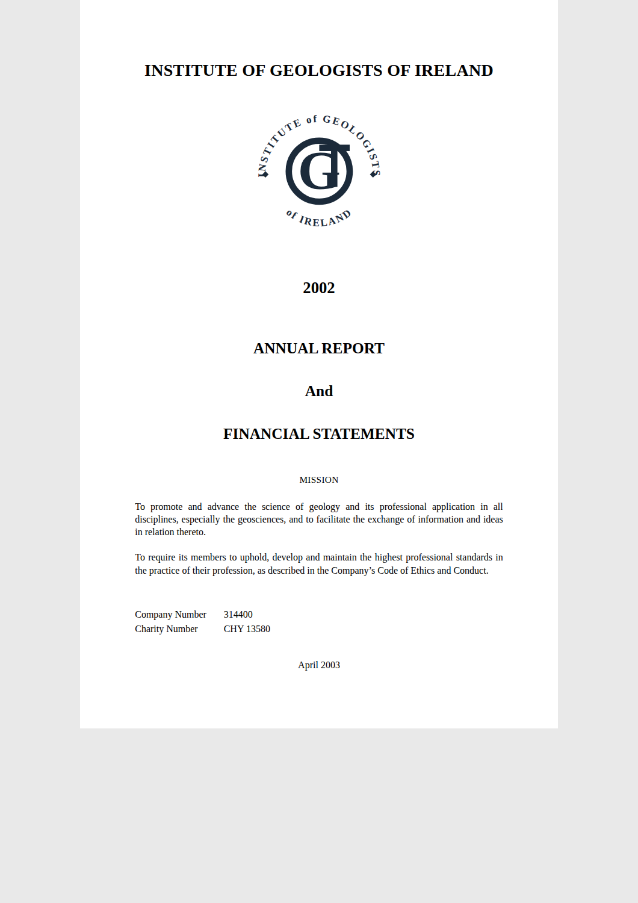INSTITUTE OF GEOLOGISTS OF IRELAND
INSTITUTE of GEOLOGISTS of IRELAND G
2002
ANNUAL REPORT
And
FINANCIAL STATEMENTS
MISSION
To promote and advance the science of geology and its professional application in all disciplines, especially the geosciences, and to facilitate the exchange of information and ideas in relation thereto.
To require its members to uphold, develop and maintain the highest professional standards in the practice of their profession, as described in the Company’s Code of Ethics and Conduct.
| Company Number | 314400 |
| Charity Number | CHY 13580 |
April 2003